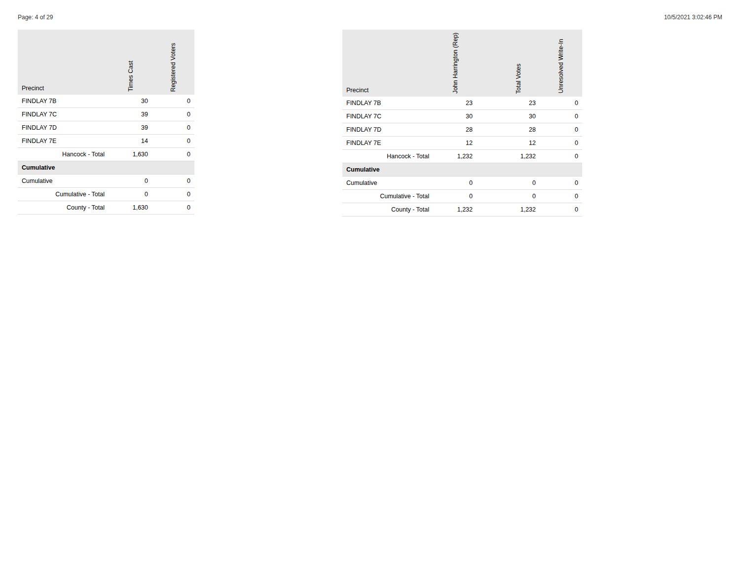Page: 4 of 29
10/5/2021 3:02:46 PM
| Precinct | Times Cast | Registered Voters |
| --- | --- | --- |
| FINDLAY 7B | 30 | 0 |
| FINDLAY 7C | 39 | 0 |
| FINDLAY 7D | 39 | 0 |
| FINDLAY 7E | 14 | 0 |
| Hancock - Total | 1,630 | 0 |
| Cumulative | | |
| Cumulative | 0 | 0 |
| Cumulative - Total | 0 | 0 |
| County - Total | 1,630 | 0 |
| Precinct | John Harrington (Rep) | | Total Votes | Unresolved Write-In |
| --- | --- | --- | --- | --- |
| FINDLAY 7B | 23 | | 23 | 0 |
| FINDLAY 7C | 30 | | 30 | 0 |
| FINDLAY 7D | 28 | | 28 | 0 |
| FINDLAY 7E | 12 | | 12 | 0 |
| Hancock - Total | 1,232 | | 1,232 | 0 |
| Cumulative | | | | |
| Cumulative | 0 | | 0 | 0 |
| Cumulative - Total | 0 | | 0 | 0 |
| County - Total | 1,232 | | 1,232 | 0 |